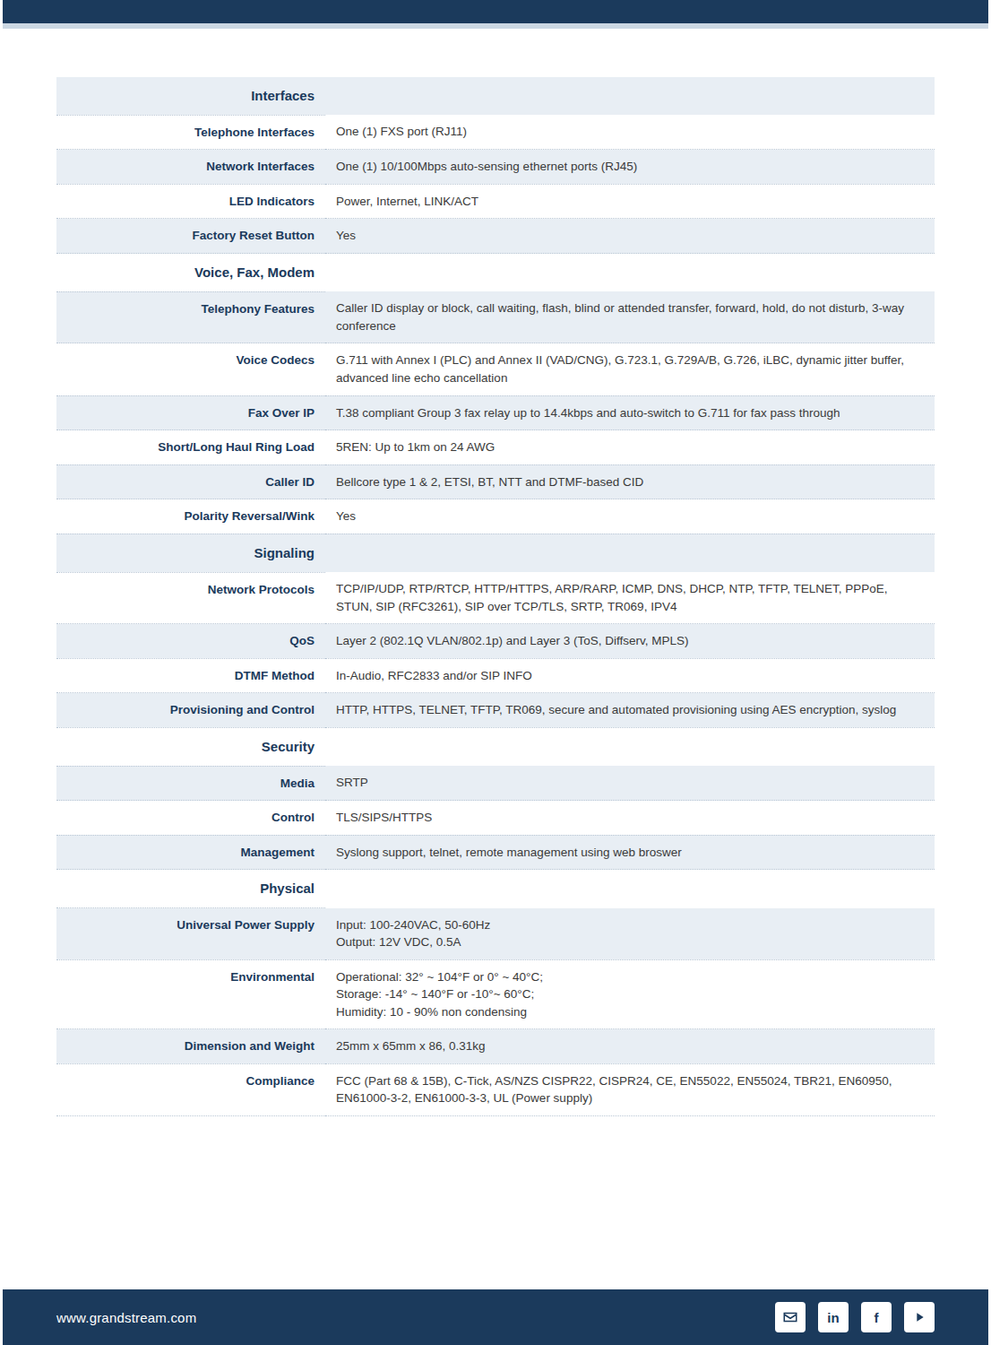| Interfaces | |
| Telephone Interfaces | One (1) FXS port (RJ11) |
| Network Interfaces | One (1) 10/100Mbps auto-sensing ethernet ports (RJ45) |
| LED Indicators | Power, Internet, LINK/ACT |
| Factory Reset Button | Yes |
| Voice, Fax, Modem | |
| Telephony Features | Caller ID display or block, call waiting, flash, blind or attended transfer, forward, hold, do not disturb, 3-way conference |
| Voice Codecs | G.711 with Annex I (PLC) and Annex II (VAD/CNG), G.723.1, G.729A/B, G.726, iLBC, dynamic jitter buffer, advanced line echo cancellation |
| Fax Over IP | T.38 compliant Group 3 fax relay up to 14.4kbps and auto-switch to G.711 for fax pass through |
| Short/Long Haul Ring Load | 5REN: Up to 1km on 24 AWG |
| Caller ID | Bellcore type 1 & 2, ETSI, BT, NTT and DTMF-based CID |
| Polarity Reversal/Wink | Yes |
| Signaling | |
| Network Protocols | TCP/IP/UDP, RTP/RTCP, HTTP/HTTPS, ARP/RARP, ICMP, DNS, DHCP, NTP, TFTP, TELNET, PPPoE, STUN, SIP (RFC3261), SIP over TCP/TLS, SRTP, TR069, IPV4 |
| QoS | Layer 2 (802.1Q VLAN/802.1p) and Layer 3 (ToS, Diffserv, MPLS) |
| DTMF Method | In-Audio, RFC2833 and/or SIP INFO |
| Provisioning and Control | HTTP, HTTPS, TELNET, TFTP, TR069, secure and automated provisioning using AES encryption, syslog |
| Security | |
| Media | SRTP |
| Control | TLS/SIPS/HTTPS |
| Management | Syslong support, telnet, remote management using web broswer |
| Physical | |
| Universal Power Supply | Input: 100-240VAC, 50-60Hz Output: 12V VDC, 0.5A |
| Environmental | Operational: 32° ~ 104°F or 0° ~ 40°C; Storage: -14° ~ 140°F or -10°~ 60°C; Humidity: 10 - 90% non condensing |
| Dimension and Weight | 25mm x 65mm x 86, 0.31kg |
| Compliance | FCC (Part 68 & 15B), C-Tick, AS/NZS CISPR22, CISPR24, CE, EN55022, EN55024, TBR21, EN60950, EN61000-3-2, EN61000-3-3, UL (Power supply) |
www.grandstream.com
in
f